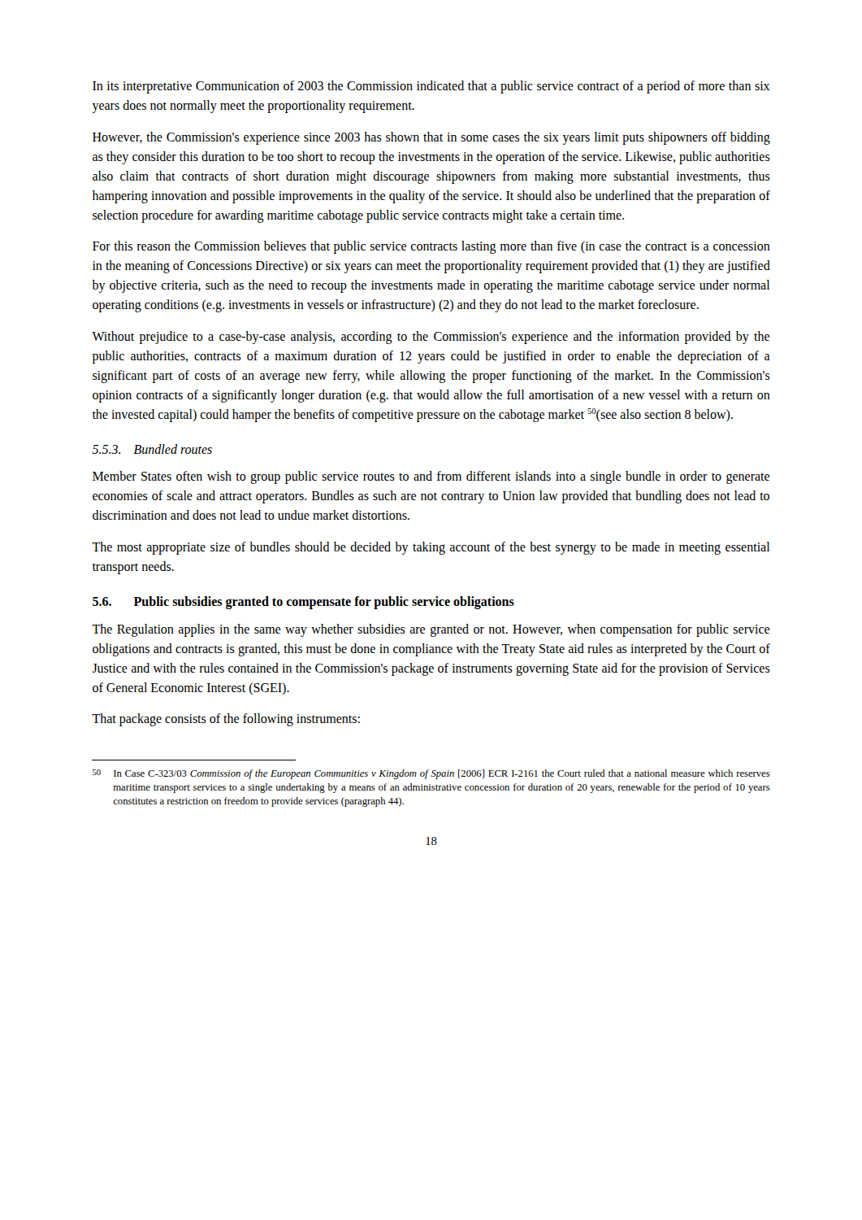In its interpretative Communication of 2003 the Commission indicated that a public service contract of a period of more than six years does not normally meet the proportionality requirement.
However, the Commission's experience since 2003 has shown that in some cases the six years limit puts shipowners off bidding as they consider this duration to be too short to recoup the investments in the operation of the service. Likewise, public authorities also claim that contracts of short duration might discourage shipowners from making more substantial investments, thus hampering innovation and possible improvements in the quality of the service. It should also be underlined that the preparation of selection procedure for awarding maritime cabotage public service contracts might take a certain time.
For this reason the Commission believes that public service contracts lasting more than five (in case the contract is a concession in the meaning of Concessions Directive) or six years can meet the proportionality requirement provided that (1) they are justified by objective criteria, such as the need to recoup the investments made in operating the maritime cabotage service under normal operating conditions (e.g. investments in vessels or infrastructure) (2) and they do not lead to the market foreclosure.
Without prejudice to a case-by-case analysis, according to the Commission's experience and the information provided by the public authorities, contracts of a maximum duration of 12 years could be justified in order to enable the depreciation of a significant part of costs of an average new ferry, while allowing the proper functioning of the market. In the Commission's opinion contracts of a significantly longer duration (e.g. that would allow the full amortisation of a new vessel with a return on the invested capital) could hamper the benefits of competitive pressure on the cabotage market 50(see also section 8 below).
5.5.3. Bundled routes
Member States often wish to group public service routes to and from different islands into a single bundle in order to generate economies of scale and attract operators. Bundles as such are not contrary to Union law provided that bundling does not lead to discrimination and does not lead to undue market distortions.
The most appropriate size of bundles should be decided by taking account of the best synergy to be made in meeting essential transport needs.
5.6. Public subsidies granted to compensate for public service obligations
The Regulation applies in the same way whether subsidies are granted or not. However, when compensation for public service obligations and contracts is granted, this must be done in compliance with the Treaty State aid rules as interpreted by the Court of Justice and with the rules contained in the Commission's package of instruments governing State aid for the provision of Services of General Economic Interest (SGEI).
That package consists of the following instruments:
50 In Case C-323/03 Commission of the European Communities v Kingdom of Spain [2006] ECR I-2161 the Court ruled that a national measure which reserves maritime transport services to a single undertaking by a means of an administrative concession for duration of 20 years, renewable for the period of 10 years constitutes a restriction on freedom to provide services (paragraph 44).
18